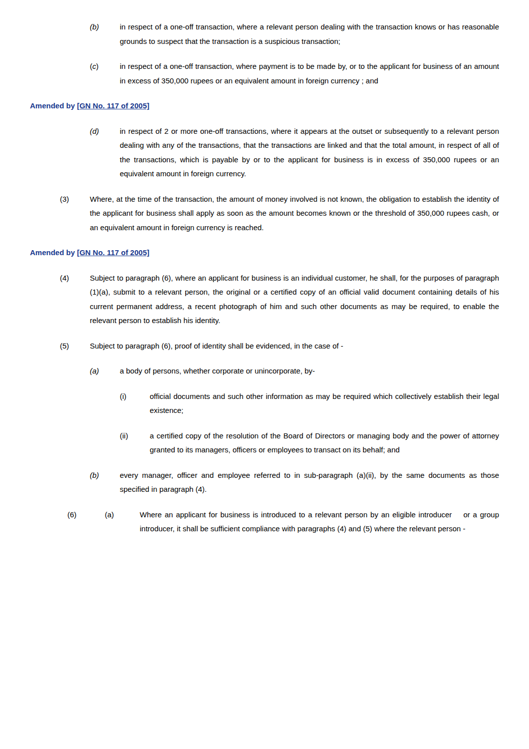(b)
in respect of a one-off transaction, where a relevant person dealing with the transaction knows or has reasonable grounds to suspect that the transaction is a suspicious transaction;
(c)
in respect of a one-off transaction, where payment is to be made by, or to the applicant for business of an amount in excess of 350,000 rupees or an equivalent amount in foreign currency ; and
Amended by [GN No. 117 of 2005]
(d)
in respect of 2 or more one-off transactions, where it appears at the outset or subsequently to a relevant person dealing with any of the transactions, that the transactions are linked and that the total amount, in respect of all of the transactions, which is payable by or to the applicant for business is in excess of 350,000 rupees or an equivalent amount in foreign currency.
(3)
Where, at the time of the transaction, the amount of money involved is not known, the obligation to establish the identity of the applicant for business shall apply as soon as the amount becomes known or the threshold of 350,000 rupees cash, or an equivalent amount in foreign currency is reached.
Amended by [GN No. 117 of 2005]
(4)
Subject to paragraph (6), where an applicant for business is an individual customer, he shall, for the purposes of paragraph (1)(a), submit to a relevant person, the original or a certified copy of an official valid document containing details of his current permanent address, a recent photograph of him and such other documents as may be required, to enable the relevant person to establish his identity.
(5)
Subject to paragraph (6), proof of identity shall be evidenced, in the case of -
(a)
a body of persons, whether corporate or unincorporate, by-
(i)
official documents and such other information as may be required which collectively establish their legal existence;
(ii)
a certified copy of the resolution of the Board of Directors or managing body and the power of attorney granted to its managers, officers or employees to transact on its behalf; and
(b)
every manager, officer and employee referred to in sub-paragraph (a)(ii), by the same documents as those specified in paragraph (4).
(6)
(a)
Where an applicant for business is introduced to a relevant person by an eligible introducer or a group introducer, it shall be sufficient compliance with paragraphs (4) and (5) where the relevant person -